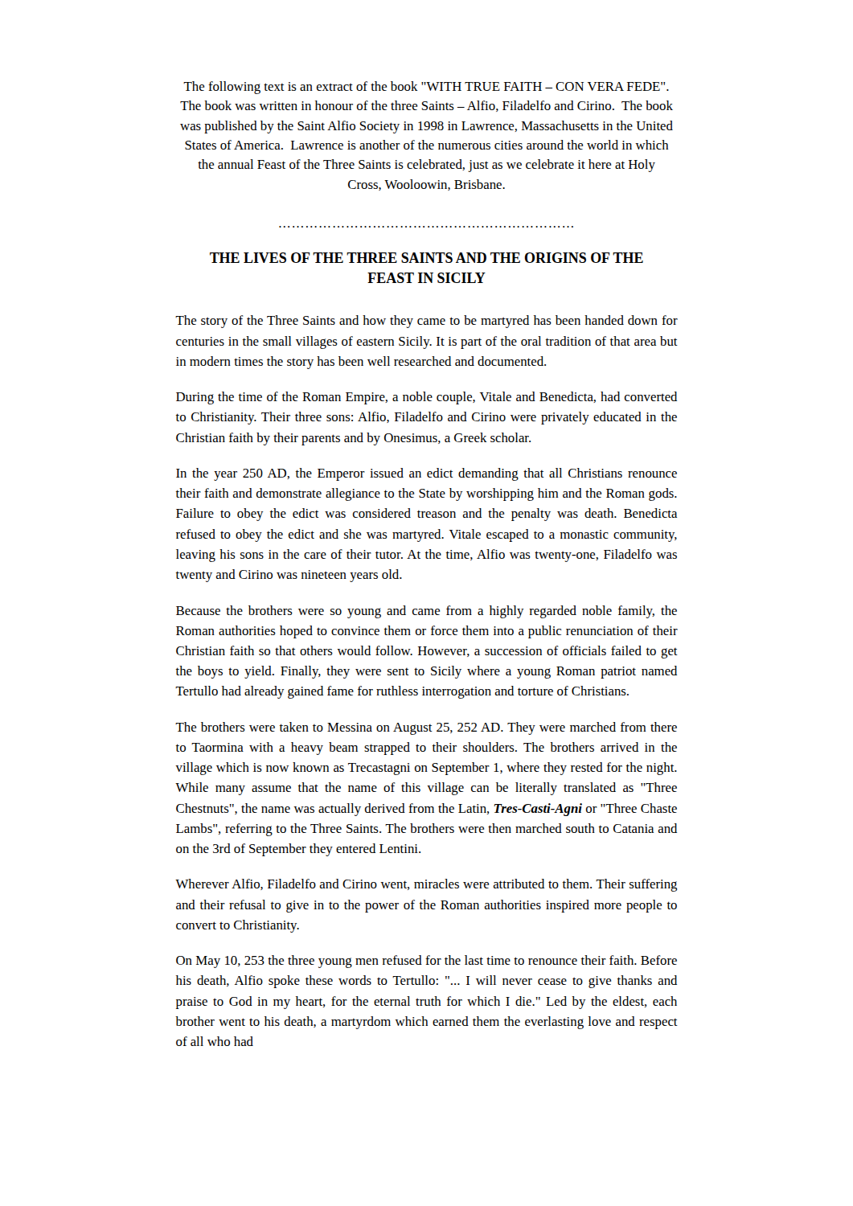The following text is an extract of the book "WITH TRUE FAITH – CON VERA FEDE". The book was written in honour of the three Saints – Alfio, Filadelfo and Cirino. The book was published by the Saint Alfio Society in 1998 in Lawrence, Massachusetts in the United States of America. Lawrence is another of the numerous cities around the world in which the annual Feast of the Three Saints is celebrated, just as we celebrate it here at Holy Cross, Wooloowin, Brisbane.
…………………………………………………………
The Lives of the Three Saints and the Origins of the Feast in Sicily
The story of the Three Saints and how they came to be martyred has been handed down for centuries in the small villages of eastern Sicily. It is part of the oral tradition of that area but in modern times the story has been well researched and documented.
During the time of the Roman Empire, a noble couple, Vitale and Benedicta, had converted to Christianity. Their three sons: Alfio, Filadelfo and Cirino were privately educated in the Christian faith by their parents and by Onesimus, a Greek scholar.
In the year 250 AD, the Emperor issued an edict demanding that all Christians renounce their faith and demonstrate allegiance to the State by worshipping him and the Roman gods. Failure to obey the edict was considered treason and the penalty was death. Benedicta refused to obey the edict and she was martyred. Vitale escaped to a monastic community, leaving his sons in the care of their tutor. At the time, Alfio was twenty-one, Filadelfo was twenty and Cirino was nineteen years old.
Because the brothers were so young and came from a highly regarded noble family, the Roman authorities hoped to convince them or force them into a public renunciation of their Christian faith so that others would follow. However, a succession of officials failed to get the boys to yield. Finally, they were sent to Sicily where a young Roman patriot named Tertullo had already gained fame for ruthless interrogation and torture of Christians.
The brothers were taken to Messina on August 25, 252 AD. They were marched from there to Taormina with a heavy beam strapped to their shoulders. The brothers arrived in the village which is now known as Trecastagni on September 1, where they rested for the night. While many assume that the name of this village can be literally translated as "Three Chestnuts", the name was actually derived from the Latin, Tres-Casti-Agni or "Three Chaste Lambs", referring to the Three Saints. The brothers were then marched south to Catania and on the 3rd of September they entered Lentini.
Wherever Alfio, Filadelfo and Cirino went, miracles were attributed to them. Their suffering and their refusal to give in to the power of the Roman authorities inspired more people to convert to Christianity.
On May 10, 253 the three young men refused for the last time to renounce their faith. Before his death, Alfio spoke these words to Tertullo: "... I will never cease to give thanks and praise to God in my heart, for the eternal truth for which I die." Led by the eldest, each brother went to his death, a martyrdom which earned them the everlasting love and respect of all who had